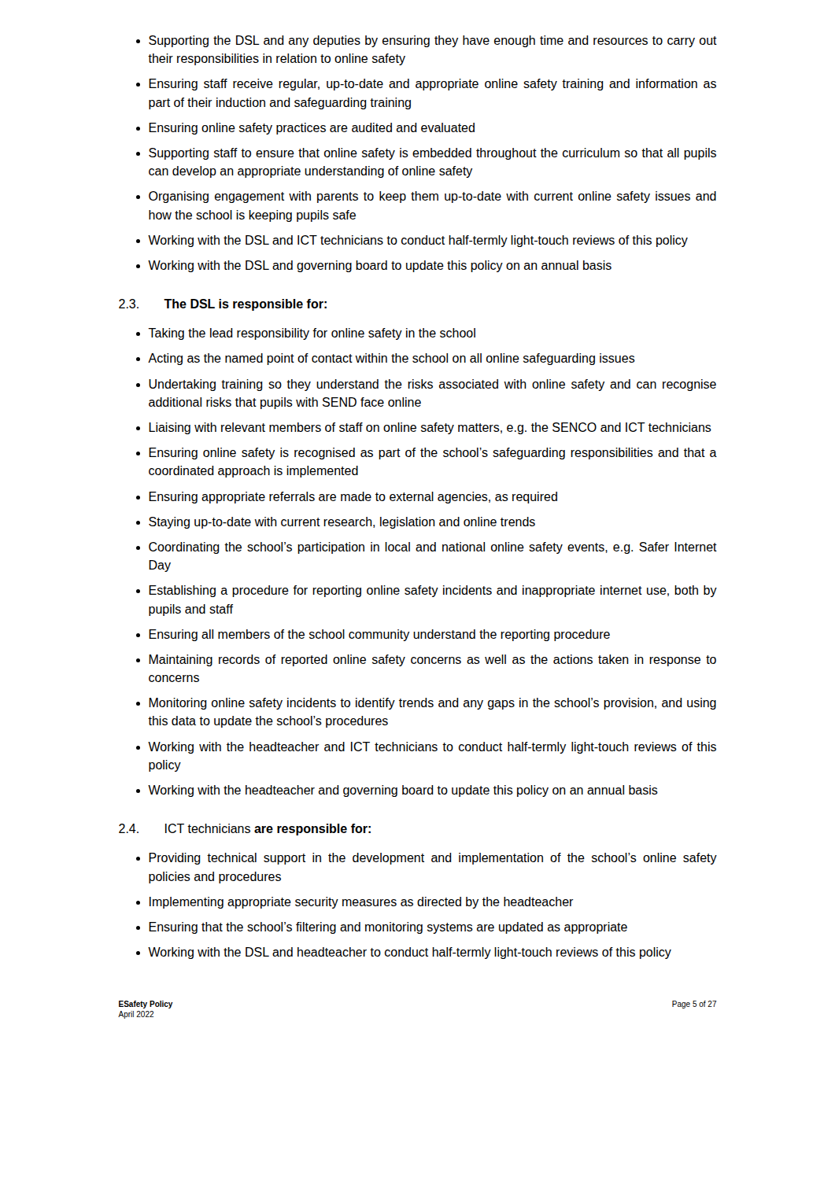Supporting the DSL and any deputies by ensuring they have enough time and resources to carry out their responsibilities in relation to online safety
Ensuring staff receive regular, up-to-date and appropriate online safety training and information as part of their induction and safeguarding training
Ensuring online safety practices are audited and evaluated
Supporting staff to ensure that online safety is embedded throughout the curriculum so that all pupils can develop an appropriate understanding of online safety
Organising engagement with parents to keep them up-to-date with current online safety issues and how the school is keeping pupils safe
Working with the DSL and ICT technicians to conduct half-termly light-touch reviews of this policy
Working with the DSL and governing board to update this policy on an annual basis
2.3.
The DSL is responsible for:
Taking the lead responsibility for online safety in the school
Acting as the named point of contact within the school on all online safeguarding issues
Undertaking training so they understand the risks associated with online safety and can recognise additional risks that pupils with SEND face online
Liaising with relevant members of staff on online safety matters, e.g. the SENCO and ICT technicians
Ensuring online safety is recognised as part of the school’s safeguarding responsibilities and that a coordinated approach is implemented
Ensuring appropriate referrals are made to external agencies, as required
Staying up-to-date with current research, legislation and online trends
Coordinating the school’s participation in local and national online safety events, e.g. Safer Internet Day
Establishing a procedure for reporting online safety incidents and inappropriate internet use, both by pupils and staff
Ensuring all members of the school community understand the reporting procedure
Maintaining records of reported online safety concerns as well as the actions taken in response to concerns
Monitoring online safety incidents to identify trends and any gaps in the school’s provision, and using this data to update the school’s procedures
Working with the headteacher and ICT technicians to conduct half-termly light-touch reviews of this policy
Working with the headteacher and governing board to update this policy on an annual basis
2.4.
ICT technicians are responsible for:
Providing technical support in the development and implementation of the school’s online safety policies and procedures
Implementing appropriate security measures as directed by the headteacher
Ensuring that the school’s filtering and monitoring systems are updated as appropriate
Working with the DSL and headteacher to conduct half-termly light-touch reviews of this policy
ESafety Policy
April 2022
Page 5 of 27